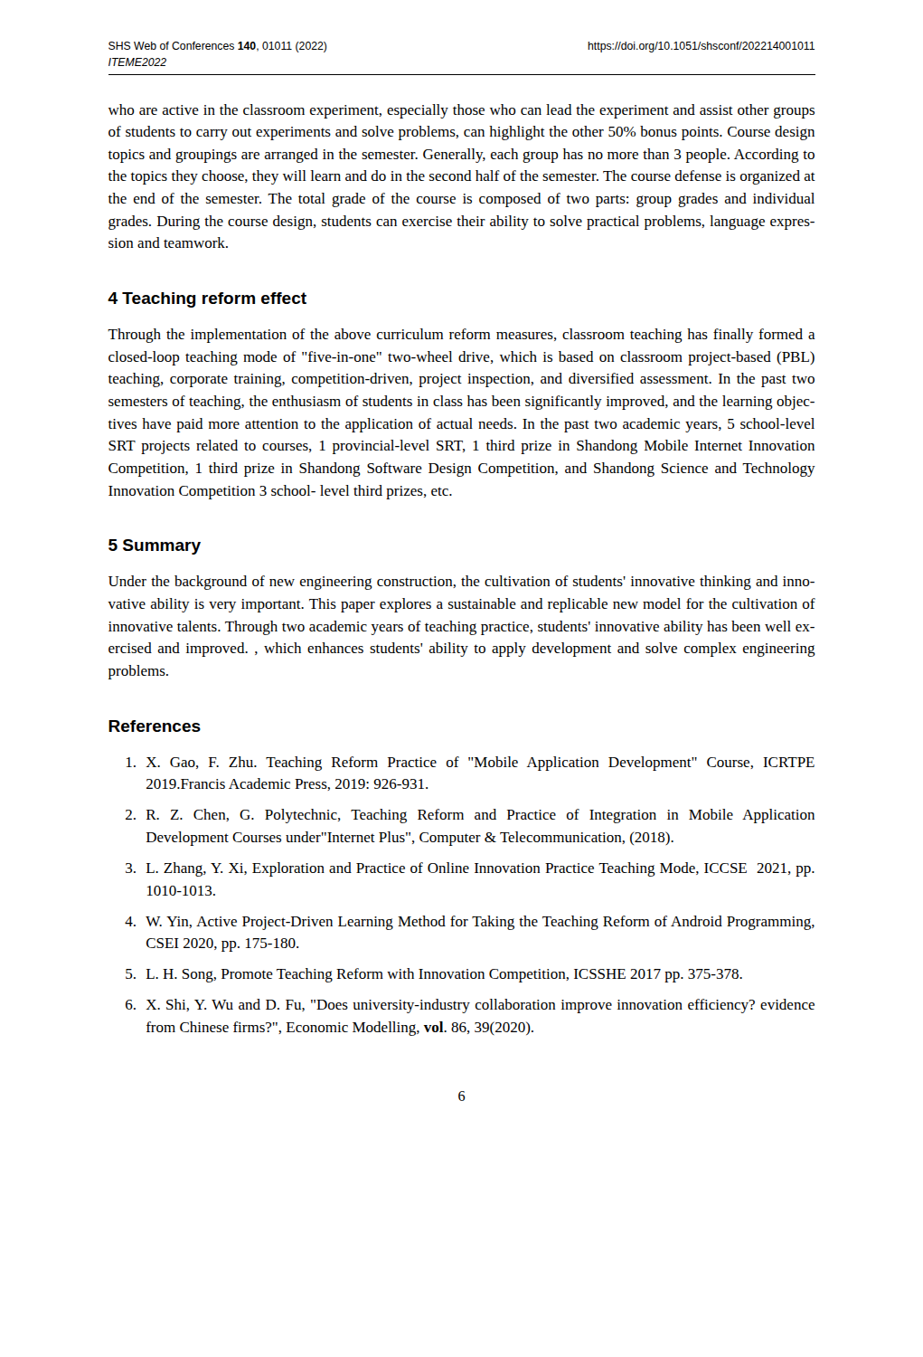SHS Web of Conferences 140, 01011 (2022) ITEME2022
https://doi.org/10.1051/shsconf/202214001011
who are active in the classroom experiment, especially those who can lead the experiment and assist other groups of students to carry out experiments and solve problems, can highlight the other 50% bonus points. Course design topics and groupings are arranged in the semester. Generally, each group has no more than 3 people. According to the topics they choose, they will learn and do in the second half of the semester. The course defense is organized at the end of the semester. The total grade of the course is composed of two parts: group grades and individual grades. During the course design, students can exercise their ability to solve practical problems, language expression and teamwork.
4 Teaching reform effect
Through the implementation of the above curriculum reform measures, classroom teaching has finally formed a closed-loop teaching mode of "five-in-one" two-wheel drive, which is based on classroom project-based (PBL) teaching, corporate training, competition-driven, project inspection, and diversified assessment. In the past two semesters of teaching, the enthusiasm of students in class has been significantly improved, and the learning objectives have paid more attention to the application of actual needs. In the past two academic years, 5 school-level SRT projects related to courses, 1 provincial-level SRT, 1 third prize in Shandong Mobile Internet Innovation Competition, 1 third prize in Shandong Software Design Competition, and Shandong Science and Technology Innovation Competition 3 school- level third prizes, etc.
5 Summary
Under the background of new engineering construction, the cultivation of students' innovative thinking and innovative ability is very important. This paper explores a sustainable and replicable new model for the cultivation of innovative talents. Through two academic years of teaching practice, students' innovative ability has been well exercised and improved. , which enhances students' ability to apply development and solve complex engineering problems.
References
X. Gao, F. Zhu. Teaching Reform Practice of "Mobile Application Development" Course, ICRTPE 2019.Francis Academic Press, 2019: 926-931.
R. Z. Chen, G. Polytechnic, Teaching Reform and Practice of Integration in Mobile Application Development Courses under"Internet Plus", Computer & Telecommunication, (2018).
L. Zhang, Y. Xi, Exploration and Practice of Online Innovation Practice Teaching Mode, ICCSE 2021, pp. 1010-1013.
W. Yin, Active Project-Driven Learning Method for Taking the Teaching Reform of Android Programming, CSEI 2020, pp. 175-180.
L. H. Song, Promote Teaching Reform with Innovation Competition, ICSSHE 2017 pp. 375-378.
X. Shi, Y. Wu and D. Fu, "Does university-industry collaboration improve innovation efficiency? evidence from Chinese firms?", Economic Modelling, vol. 86, 39(2020).
6